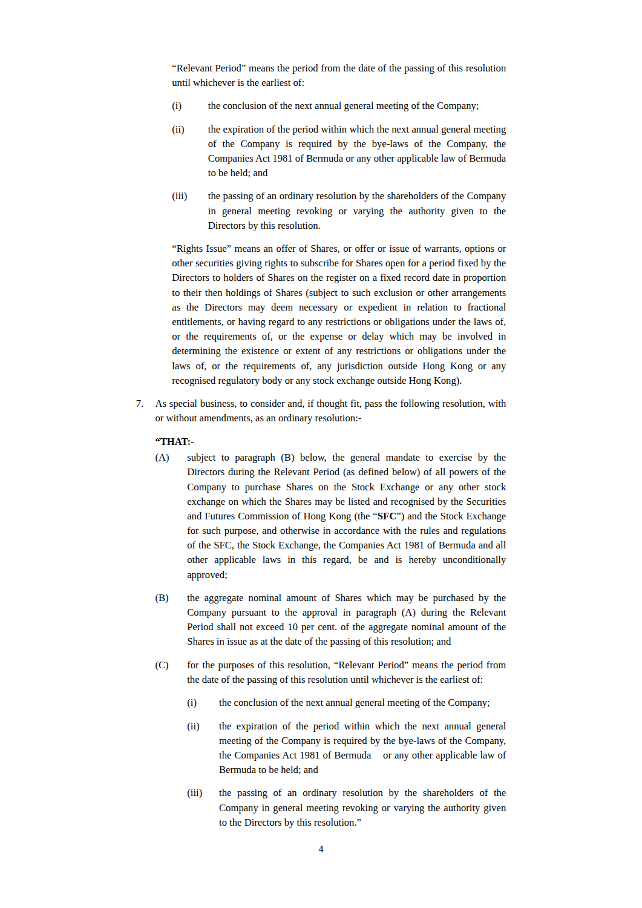“Relevant Period” means the period from the date of the passing of this resolution until whichever is the earliest of:
(i)
the conclusion of the next annual general meeting of the Company;
(ii)
the expiration of the period within which the next annual general meeting of the Company is required by the bye-laws of the Company, the Companies Act 1981 of Bermuda or any other applicable law of Bermuda to be held; and
(iii)
the passing of an ordinary resolution by the shareholders of the Company in general meeting revoking or varying the authority given to the Directors by this resolution.
“Rights Issue” means an offer of Shares, or offer or issue of warrants, options or other securities giving rights to subscribe for Shares open for a period fixed by the Directors to holders of Shares on the register on a fixed record date in proportion to their then holdings of Shares (subject to such exclusion or other arrangements as the Directors may deem necessary or expedient in relation to fractional entitlements, or having regard to any restrictions or obligations under the laws of, or the requirements of, or the expense or delay which may be involved in determining the existence or extent of any restrictions or obligations under the laws of, or the requirements of, any jurisdiction outside Hong Kong or any recognised regulatory body or any stock exchange outside Hong Kong).
7.
As special business, to consider and, if thought fit, pass the following resolution, with or without amendments, as an ordinary resolution:-
“THAT:-
(A)
subject to paragraph (B) below, the general mandate to exercise by the Directors during the Relevant Period (as defined below) of all powers of the Company to purchase Shares on the Stock Exchange or any other stock exchange on which the Shares may be listed and recognised by the Securities and Futures Commission of Hong Kong (the “SFC”) and the Stock Exchange for such purpose, and otherwise in accordance with the rules and regulations of the SFC, the Stock Exchange, the Companies Act 1981 of Bermuda and all other applicable laws in this regard, be and is hereby unconditionally approved;
(B)
the aggregate nominal amount of Shares which may be purchased by the Company pursuant to the approval in paragraph (A) during the Relevant Period shall not exceed 10 per cent. of the aggregate nominal amount of the Shares in issue as at the date of the passing of this resolution; and
(C)
for the purposes of this resolution, “Relevant Period” means the period from the date of the passing of this resolution until whichever is the earliest of:
(i)
the conclusion of the next annual general meeting of the Company;
(ii)
the expiration of the period within which the next annual general meeting of the Company is required by the bye-laws of the Company, the Companies Act 1981 of Bermuda or any other applicable law of Bermuda to be held; and
(iii)
the passing of an ordinary resolution by the shareholders of the Company in general meeting revoking or varying the authority given to the Directors by this resolution.”
4